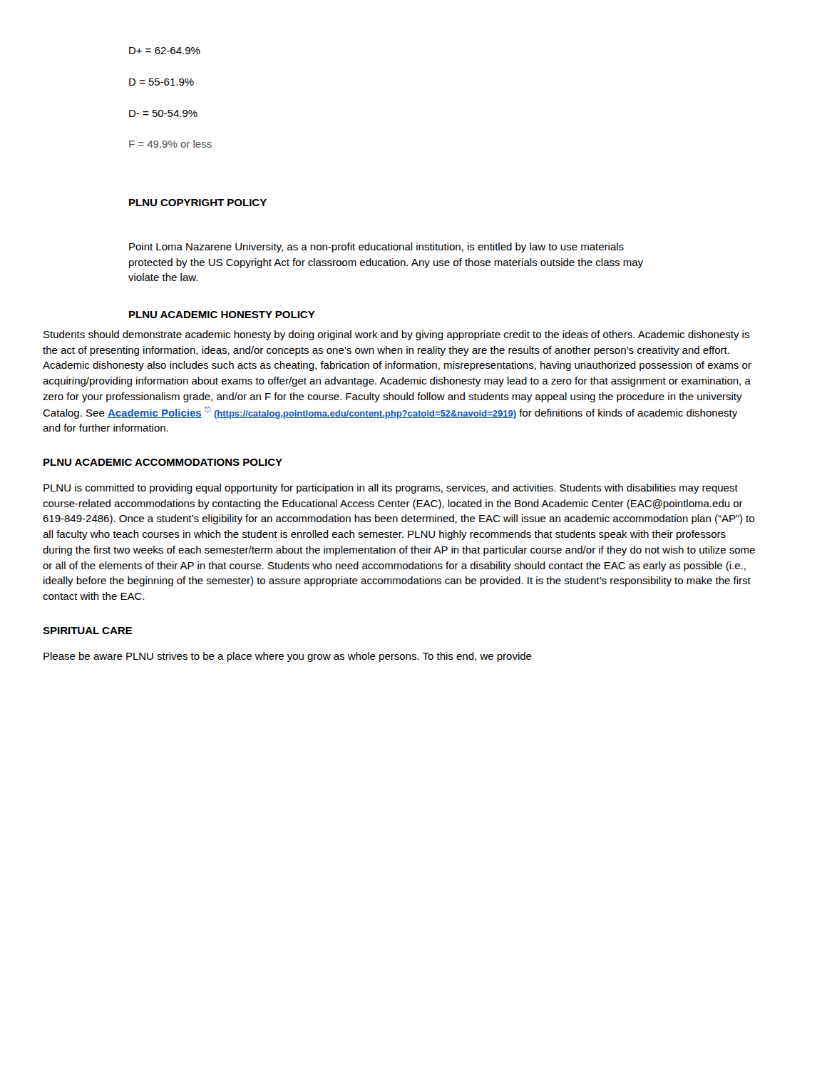D+ = 62-64.9%
D = 55-61.9%
D- = 50-54.9%
F = 49.9% or less
PLNU COPYRIGHT POLICY
Point Loma Nazarene University, as a non-profit educational institution, is entitled by law to use materials protected by the US Copyright Act for classroom education. Any use of those materials outside the class may violate the law.
PLNU ACADEMIC HONESTY POLICY
Students should demonstrate academic honesty by doing original work and by giving appropriate credit to the ideas of others. Academic dishonesty is the act of presenting information, ideas, and/or concepts as one’s own when in reality they are the results of another person’s creativity and effort. Academic dishonesty also includes such acts as cheating, fabrication of information, misrepresentations, having unauthorized possession of exams or acquiring/providing information about exams to offer/get an advantage. Academic dishonesty may lead to a zero for that assignment or examination, a zero for your professionalism grade, and/or an F for the course. Faculty should follow and students may appeal using the procedure in the university Catalog. See Academic Policies ⎋ (https://catalog.pointloma.edu/content.php?catoid=52&navoid=2919) for definitions of kinds of academic dishonesty and for further information.
PLNU ACADEMIC ACCOMMODATIONS POLICY
PLNU is committed to providing equal opportunity for participation in all its programs, services, and activities. Students with disabilities may request course-related accommodations by contacting the Educational Access Center (EAC), located in the Bond Academic Center (EAC@pointloma.edu or 619-849-2486). Once a student’s eligibility for an accommodation has been determined, the EAC will issue an academic accommodation plan (“AP”) to all faculty who teach courses in which the student is enrolled each semester. PLNU highly recommends that students speak with their professors during the first two weeks of each semester/term about the implementation of their AP in that particular course and/or if they do not wish to utilize some or all of the elements of their AP in that course. Students who need accommodations for a disability should contact the EAC as early as possible (i.e., ideally before the beginning of the semester) to assure appropriate accommodations can be provided. It is the student’s responsibility to make the first contact with the EAC.
SPIRITUAL CARE
Please be aware PLNU strives to be a place where you grow as whole persons. To this end, we provide